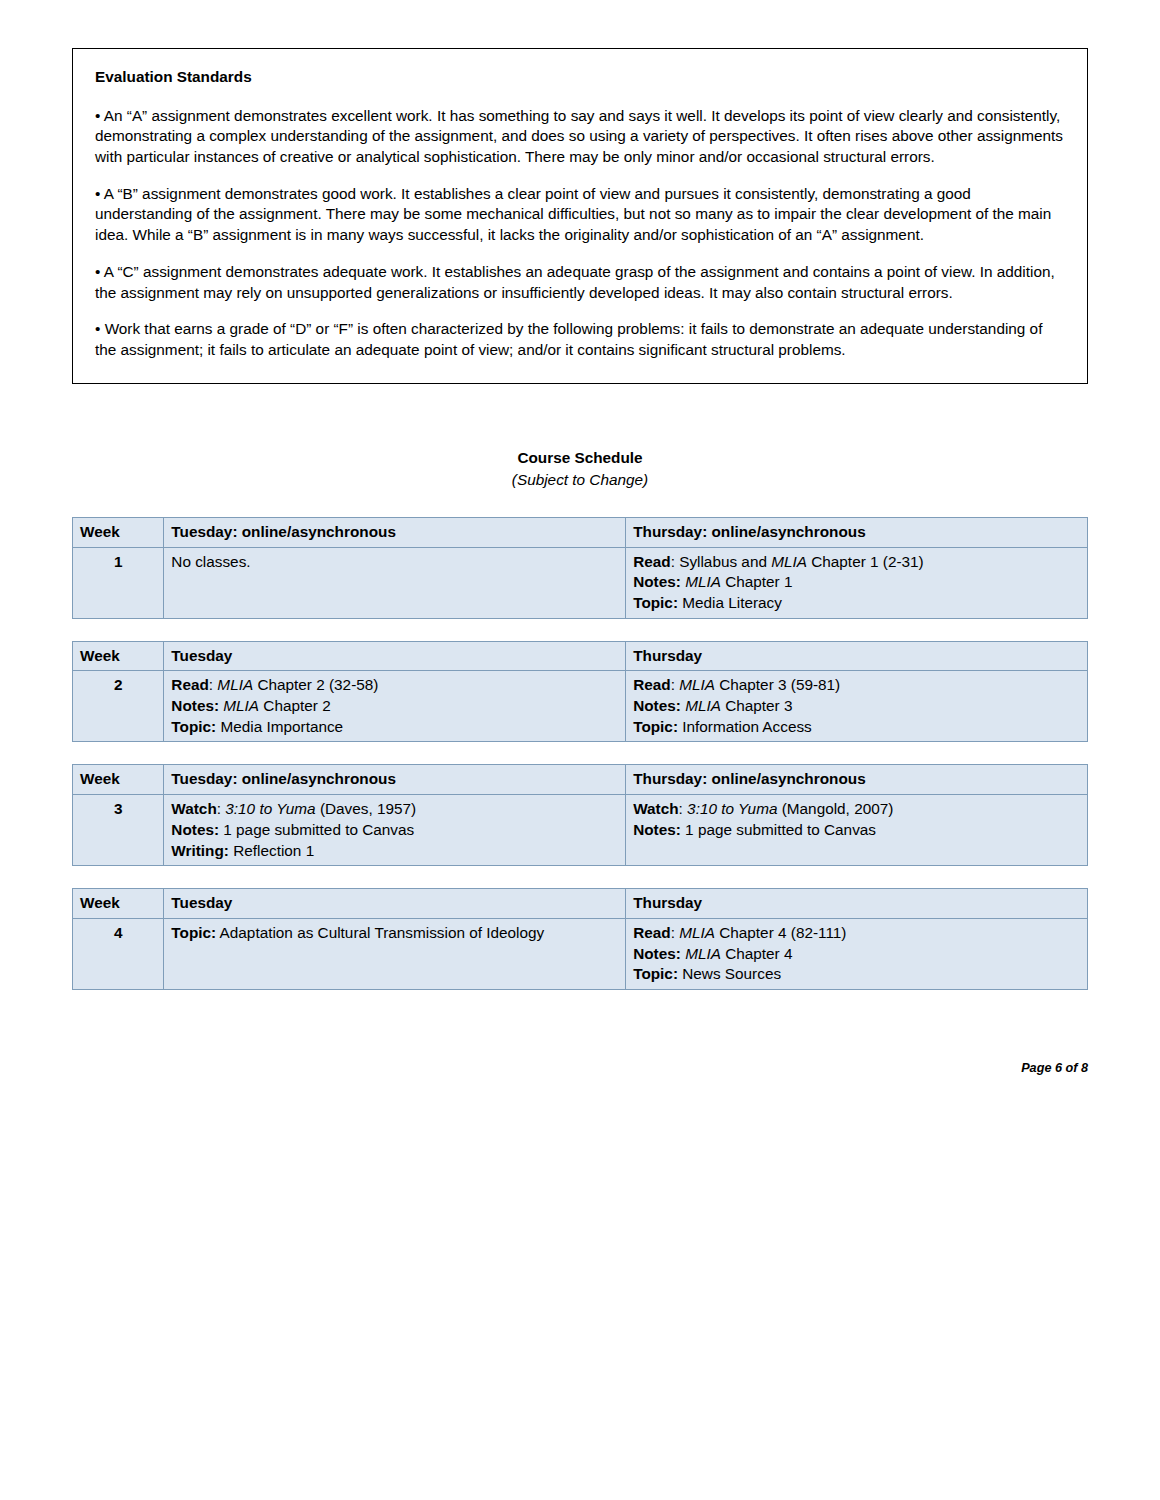Evaluation Standards
• An “A” assignment demonstrates excellent work. It has something to say and says it well. It develops its point of view clearly and consistently, demonstrating a complex understanding of the assignment, and does so using a variety of perspectives. It often rises above other assignments with particular instances of creative or analytical sophistication. There may be only minor and/or occasional structural errors.
• A “B” assignment demonstrates good work. It establishes a clear point of view and pursues it consistently, demonstrating a good understanding of the assignment. There may be some mechanical difficulties, but not so many as to impair the clear development of the main idea. While a “B” assignment is in many ways successful, it lacks the originality and/or sophistication of an “A” assignment.
• A “C” assignment demonstrates adequate work. It establishes an adequate grasp of the assignment and contains a point of view. In addition, the assignment may rely on unsupported generalizations or insufficiently developed ideas. It may also contain structural errors.
• Work that earns a grade of “D” or “F” is often characterized by the following problems: it fails to demonstrate an adequate understanding of the assignment; it fails to articulate an adequate point of view; and/or it contains significant structural problems.
Course Schedule
(Subject to Change)
| Week | Tuesday: online/asynchronous | Thursday: online/asynchronous |
| 1 | No classes. | Read : Syllabus and MLIA Chapter 1 (2-31) Notes: MLIA Chapter 1 Topic: Media Literacy |
| Week | Tuesday | Thursday |
| 2 | Read : MLIA Chapter 2 (32-58) Notes: MLIA Chapter 2 Topic: Media Importance | Read : MLIA Chapter 3 (59-81) Notes: MLIA Chapter 3 Topic: Information Access |
| Week | Tuesday: online/asynchronous | Thursday: online/asynchronous |
| 3 | Watch : 3:10 to Yuma (Daves, 1957) Notes: 1 page submitted to Canvas Writing: Reflection 1 | Watch : 3:10 to Yuma (Mangold, 2007) Notes: 1 page submitted to Canvas |
| Week | Tuesday | Thursday |
| 4 | Topic: Adaptation as Cultural Transmission of Ideology | Read : MLIA Chapter 4 (82-111) Notes: MLIA Chapter 4 Topic: News Sources |
Page 6 of 8